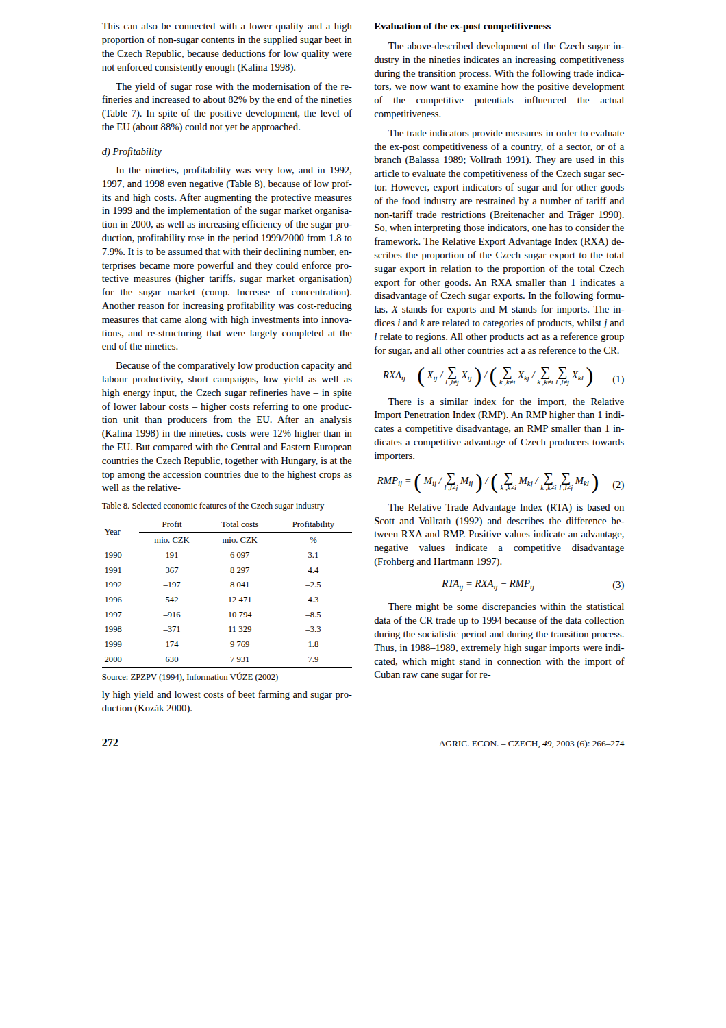This can also be connected with a lower quality and a high proportion of non-sugar contents in the supplied sugar beet in the Czech Republic, because deductions for low quality were not enforced consistently enough (Kalina 1998).
The yield of sugar rose with the modernisation of the refineries and increased to about 82% by the end of the nineties (Table 7). In spite of the positive development, the level of the EU (about 88%) could not yet be approached.
d) Profitability
In the nineties, profitability was very low, and in 1992, 1997, and 1998 even negative (Table 8), because of low profits and high costs. After augmenting the protective measures in 1999 and the implementation of the sugar market organisation in 2000, as well as increasing efficiency of the sugar production, profitability rose in the period 1999/2000 from 1.8 to 7.9%. It is to be assumed that with their declining number, enterprises became more powerful and they could enforce protective measures (higher tariffs, sugar market organisation) for the sugar market (comp. Increase of concentration). Another reason for increasing profitability was cost-reducing measures that came along with high investments into innovations, and re-structuring that were largely completed at the end of the nineties.
Because of the comparatively low production capacity and labour productivity, short campaigns, low yield as well as high energy input, the Czech sugar refineries have – in spite of lower labour costs – higher costs referring to one production unit than producers from the EU. After an analysis (Kalina 1998) in the nineties, costs were 12% higher than in the EU. But compared with the Central and Eastern European countries the Czech Republic, together with Hungary, is at the top among the accession countries due to the highest crops as well as the relative-
Table 8. Selected economic features of the Czech sugar industry
| Year | Profit | Total costs | Profitability |
| --- | --- | --- | --- |
| mio. CZK | mio. CZK | % |
| 1990 | 191 | 6 097 | 3.1 |
| 1991 | 367 | 8 297 | 4.4 |
| 1992 | –197 | 8 041 | –2.5 |
| 1996 | 542 | 12 471 | 4.3 |
| 1997 | –916 | 10 794 | –8.5 |
| 1998 | –371 | 11 329 | –3.3 |
| 1999 | 174 | 9 769 | 1.8 |
| 2000 | 630 | 7 931 | 7.9 |
Source: ZPZPV (1994), Information VÚZE (2002)
ly high yield and lowest costs of beet farming and sugar production (Kozák 2000).
Evaluation of the ex-post competitiveness
The above-described development of the Czech sugar industry in the nineties indicates an increasing competitiveness during the transition process. With the following trade indicators, we now want to examine how the positive development of the competitive potentials influenced the actual competitiveness.
The trade indicators provide measures in order to evaluate the ex-post competitiveness of a country, of a sector, or of a branch (Balassa 1989; Vollrath 1991). They are used in this article to evaluate the competitiveness of the Czech sugar sector. However, export indicators of sugar and for other goods of the food industry are restrained by a number of tariff and non-tariff trade restrictions (Breitenacher and Träger 1990). So, when interpreting those indicators, one has to consider the framework. The Relative Export Advantage Index (RXA) describes the proportion of the Czech sugar export to the total sugar export in relation to the proportion of the total Czech export for other goods. An RXA smaller than 1 indicates a disadvantage of Czech sugar exports. In the following formulas, X stands for exports and M stands for imports. The indices i and k are related to categories of products, whilst j and l relate to regions. All other products act as a reference group for sugar, and all other countries act a as reference to the CR.
RXAij = ( Xij / ∑l ,l≠j Xij ) / ( ∑k ,k≠i Xkj / ∑k ,k≠i ∑l ,l≠j Xkl ) (1)
There is a similar index for the import, the Relative Import Penetration Index (RMP). An RMP higher than 1 indicates a competitive disadvantage, an RMP smaller than 1 indicates a competitive advantage of Czech producers towards importers.
RMPij = ( Mij / ∑l ,l≠j Mij ) / ( ∑k ,k≠i Mkj / ∑k ,k≠i ∑l ,l≠j Mkl ) (2)
The Relative Trade Advantage Index (RTA) is based on Scott and Vollrath (1992) and describes the difference between RXA and RMP. Positive values indicate an advantage, negative values indicate a competitive disadvantage (Frohberg and Hartmann 1997).
RTAij = RXAij − RMPij (3)
There might be some discrepancies within the statistical data of the CR trade up to 1994 because of the data collection during the socialistic period and during the transition process. Thus, in 1988–1989, extremely high sugar imports were indicated, which might stand in connection with the import of Cuban raw cane sugar for re-
272 AGRIC. ECON. – CZECH, 49, 2003 (6): 266–274